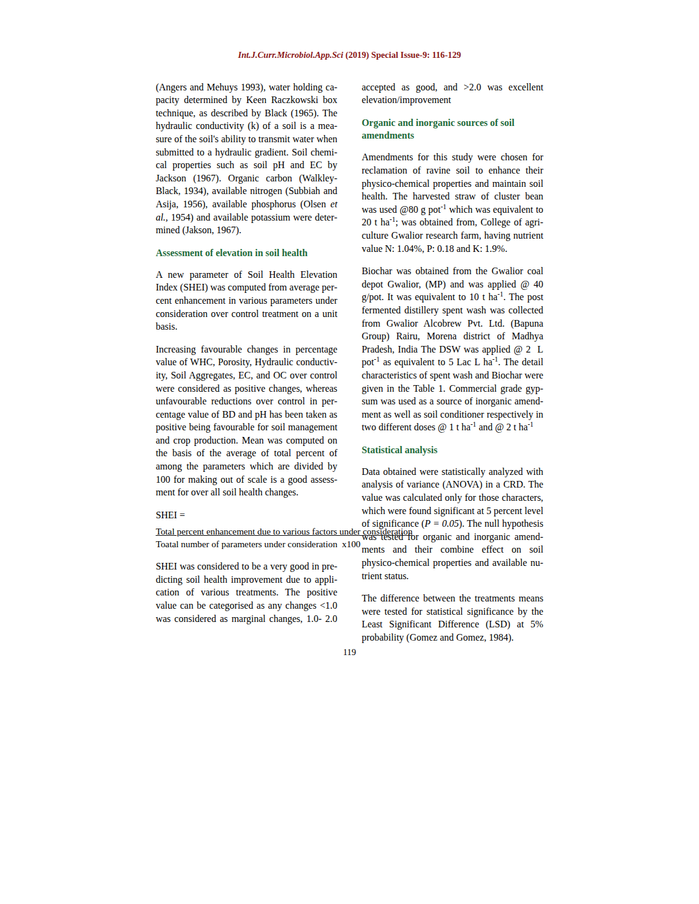Int.J.Curr.Microbiol.App.Sci (2019) Special Issue-9: 116-129
(Angers and Mehuys 1993), water holding capacity determined by Keen Raczkowski box technique, as described by Black (1965). The hydraulic conductivity (k) of a soil is a measure of the soil's ability to transmit water when submitted to a hydraulic gradient. Soil chemical properties such as soil pH and EC by Jackson (1967). Organic carbon (Walkley-Black, 1934), available nitrogen (Subbiah and Asija, 1956), available phosphorus (Olsen et al., 1954) and available potassium were determined (Jakson, 1967).
Assessment of elevation in soil health
A new parameter of Soil Health Elevation Index (SHEI) was computed from average percent enhancement in various parameters under consideration over control treatment on a unit basis.
Increasing favourable changes in percentage value of WHC, Porosity, Hydraulic conductivity, Soil Aggregates, EC, and OC over control were considered as positive changes, whereas unfavourable reductions over control in percentage value of BD and pH has been taken as positive being favourable for soil management and crop production. Mean was computed on the basis of the average of total percent of among the parameters which are divided by 100 for making out of scale is a good assessment for over all soil health changes.
SHEI =
Total percent enhancement due to various factors under consideration Toatal number of parameters under consideration x100
SHEI was considered to be a very good in predicting soil health improvement due to application of various treatments. The positive value can be categorised as any changes <1.0 was considered as marginal changes, 1.0- 2.0 accepted as good, and >2.0 was excellent elevation/improvement
Organic and inorganic sources of soil amendments
Amendments for this study were chosen for reclamation of ravine soil to enhance their physico-chemical properties and maintain soil health. The harvested straw of cluster bean was used @80 g pot-1 which was equivalent to 20 t ha-1; was obtained from, College of agriculture Gwalior research farm, having nutrient value N: 1.04%, P: 0.18 and K: 1.9%.
Biochar was obtained from the Gwalior coal depot Gwalior, (MP) and was applied @ 40 g/pot. It was equivalent to 10 t ha-1. The post fermented distillery spent wash was collected from Gwalior Alcobrew Pvt. Ltd. (Bapuna Group) Rairu, Morena district of Madhya Pradesh, India The DSW was applied @ 2 L pot-1 as equivalent to 5 Lac L ha-1. The detail characteristics of spent wash and Biochar were given in the Table 1. Commercial grade gypsum was used as a source of inorganic amendment as well as soil conditioner respectively in two different doses @ 1 t ha-1 and @ 2 t ha-1
Statistical analysis
Data obtained were statistically analyzed with analysis of variance (ANOVA) in a CRD. The value was calculated only for those characters, which were found significant at 5 percent level of significance (P = 0.05). The null hypothesis was tested for organic and inorganic amendments and their combine effect on soil physico-chemical properties and available nutrient status.
The difference between the treatments means were tested for statistical significance by the Least Significant Difference (LSD) at 5% probability (Gomez and Gomez, 1984).
119